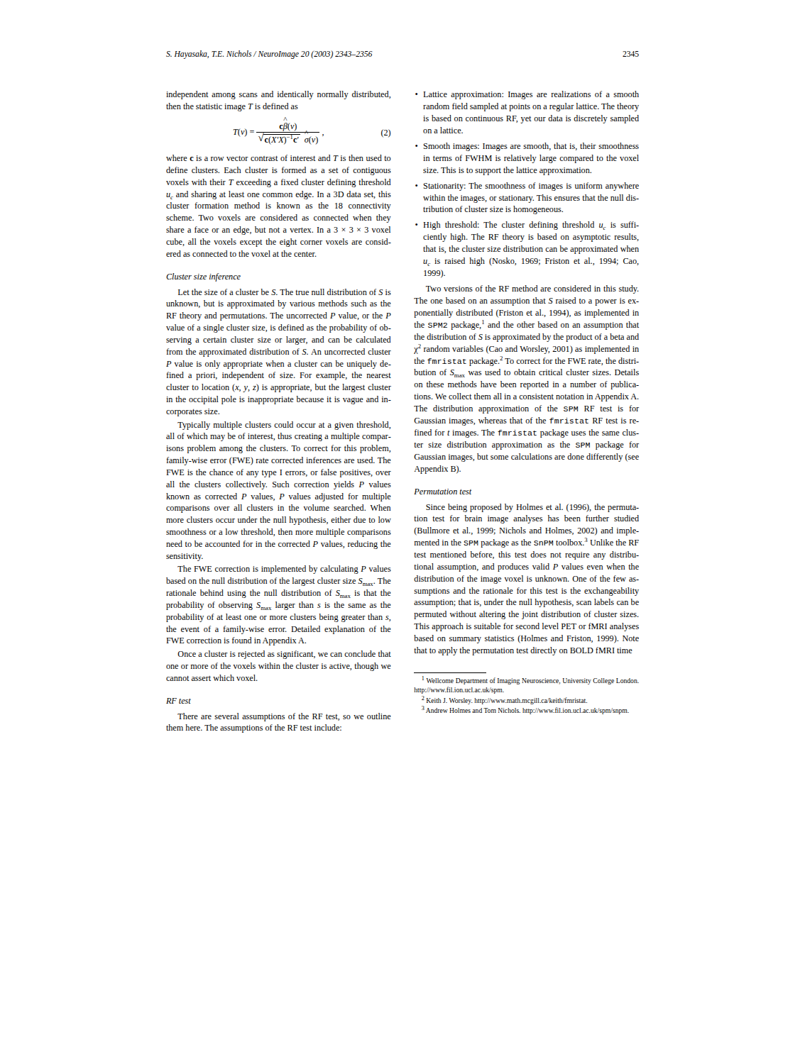S. Hayasaka, T.E. Nichols / NeuroImage 20 (2003) 2343–2356
2345
independent among scans and identically normally distributed, then the statistic image T is defined as
T(v) = cβ(v) c(X′X)−1c′ σ(v) , (2)
where c is a row vector contrast of interest and T is then used to define clusters. Each cluster is formed as a set of contiguous voxels with their T exceeding a fixed cluster defining threshold uc and sharing at least one common edge. In a 3D data set, this cluster formation method is known as the 18 connectivity scheme. Two voxels are considered as connected when they share a face or an edge, but not a vertex. In a 3 × 3 × 3 voxel cube, all the voxels except the eight corner voxels are considered as connected to the voxel at the center.
Cluster size inference
Let the size of a cluster be S. The true null distribution of S is unknown, but is approximated by various methods such as the RF theory and permutations. The uncorrected P value, or the P value of a single cluster size, is defined as the probability of observing a certain cluster size or larger, and can be calculated from the approximated distribution of S. An uncorrected cluster P value is only appropriate when a cluster can be uniquely defined a priori, independent of size. For example, the nearest cluster to location (x, y, z) is appropriate, but the largest cluster in the occipital pole is inappropriate because it is vague and incorporates size.
Typically multiple clusters could occur at a given threshold, all of which may be of interest, thus creating a multiple comparisons problem among the clusters. To correct for this problem, family-wise error (FWE) rate corrected inferences are used. The FWE is the chance of any type I errors, or false positives, over all the clusters collectively. Such correction yields P values known as corrected P values, P values adjusted for multiple comparisons over all clusters in the volume searched. When more clusters occur under the null hypothesis, either due to low smoothness or a low threshold, then more multiple comparisons need to be accounted for in the corrected P values, reducing the sensitivity.
The FWE correction is implemented by calculating P values based on the null distribution of the largest cluster size Smax. The rationale behind using the null distribution of Smax is that the probability of observing Smax larger than s is the same as the probability of at least one or more clusters being greater than s, the event of a family-wise error. Detailed explanation of the FWE correction is found in Appendix A.
Once a cluster is rejected as significant, we can conclude that one or more of the voxels within the cluster is active, though we cannot assert which voxel.
RF test
There are several assumptions of the RF test, so we outline them here. The assumptions of the RF test include:
Lattice approximation: Images are realizations of a smooth random field sampled at points on a regular lattice. The theory is based on continuous RF, yet our data is discretely sampled on a lattice.
Smooth images: Images are smooth, that is, their smoothness in terms of FWHM is relatively large compared to the voxel size. This is to support the lattice approximation.
Stationarity: The smoothness of images is uniform anywhere within the images, or stationary. This ensures that the null distribution of cluster size is homogeneous.
High threshold: The cluster defining threshold uc is sufficiently high. The RF theory is based on asymptotic results, that is, the cluster size distribution can be approximated when uc is raised high (Nosko, 1969; Friston et al., 1994; Cao, 1999).
Two versions of the RF method are considered in this study. The one based on an assumption that S raised to a power is exponentially distributed (Friston et al., 1994), as implemented in the SPM2 package,1 and the other based on an assumption that the distribution of S is approximated by the product of a beta and χ2 random variables (Cao and Worsley, 2001) as implemented in the fmristat package.2 To correct for the FWE rate, the distribution of Smax was used to obtain critical cluster sizes. Details on these methods have been reported in a number of publications. We collect them all in a consistent notation in Appendix A. The distribution approximation of the SPM RF test is for Gaussian images, whereas that of the fmristat RF test is refined for t images. The fmristat package uses the same cluster size distribution approximation as the SPM package for Gaussian images, but some calculations are done differently (see Appendix B).
Permutation test
Since being proposed by Holmes et al. (1996), the permutation test for brain image analyses has been further studied (Bullmore et al., 1999; Nichols and Holmes, 2002) and implemented in the SPM package as the SnPM toolbox.3 Unlike the RF test mentioned before, this test does not require any distributional assumption, and produces valid P values even when the distribution of the image voxel is unknown. One of the few assumptions and the rationale for this test is the exchangeability assumption; that is, under the null hypothesis, scan labels can be permuted without altering the joint distribution of cluster sizes. This approach is suitable for second level PET or fMRI analyses based on summary statistics (Holmes and Friston, 1999). Note that to apply the permutation test directly on BOLD fMRI time
1 Wellcome Department of Imaging Neuroscience, University College London. http://www.fil.ion.ucl.ac.uk/spm.
2 Keith J. Worsley. http://www.math.mcgill.ca/keith/fmristat.
3 Andrew Holmes and Tom Nichols. http://www.fil.ion.ucl.ac.uk/spm/snpm.